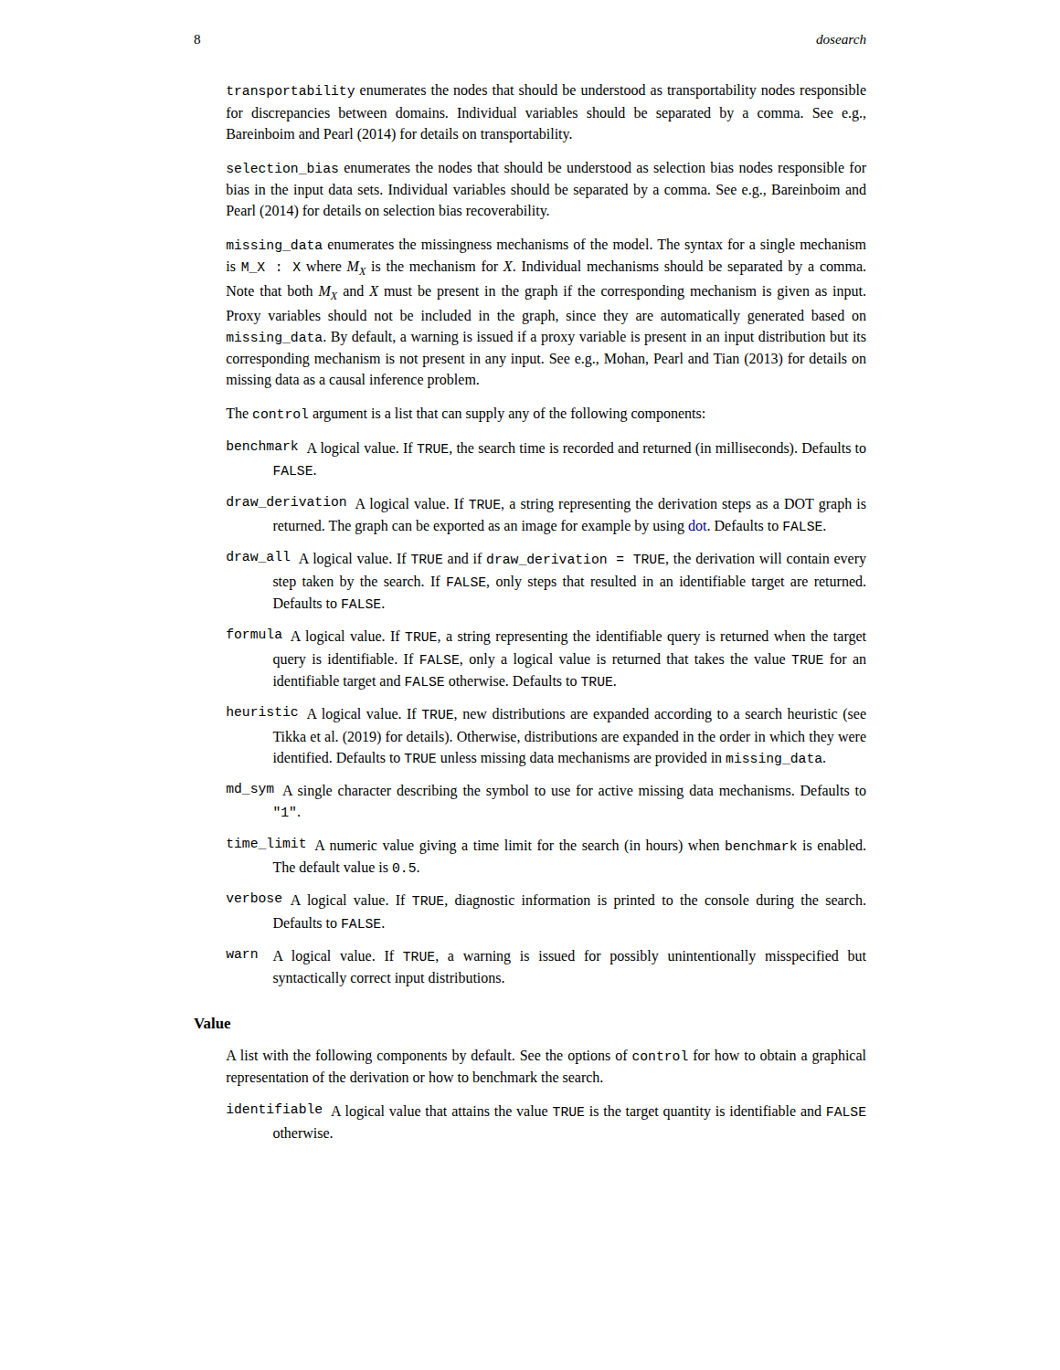8 dosearch
transportability enumerates the nodes that should be understood as transportability nodes responsible for discrepancies between domains. Individual variables should be separated by a comma. See e.g., Bareinboim and Pearl (2014) for details on transportability.
selection_bias enumerates the nodes that should be understood as selection bias nodes responsible for bias in the input data sets. Individual variables should be separated by a comma. See e.g., Bareinboim and Pearl (2014) for details on selection bias recoverability.
missing_data enumerates the missingness mechanisms of the model. The syntax for a single mechanism is M_X : X where MX is the mechanism for X. Individual mechanisms should be separated by a comma. Note that both MX and X must be present in the graph if the corresponding mechanism is given as input. Proxy variables should not be included in the graph, since they are automatically generated based on missing_data. By default, a warning is issued if a proxy variable is present in an input distribution but its corresponding mechanism is not present in any input. See e.g., Mohan, Pearl and Tian (2013) for details on missing data as a causal inference problem.
The control argument is a list that can supply any of the following components:
benchmark
A logical value. If TRUE, the search time is recorded and returned (in milliseconds). Defaults to FALSE.
draw_derivation
A logical value. If TRUE, a string representing the derivation steps as a DOT graph is returned. The graph can be exported as an image for example by using dot. Defaults to FALSE.
draw_all
A logical value. If TRUE and if draw_derivation = TRUE, the derivation will contain every step taken by the search. If FALSE, only steps that resulted in an identifiable target are returned. Defaults to FALSE.
formula
A logical value. If TRUE, a string representing the identifiable query is returned when the target query is identifiable. If FALSE, only a logical value is returned that takes the value TRUE for an identifiable target and FALSE otherwise. Defaults to TRUE.
heuristic
A logical value. If TRUE, new distributions are expanded according to a search heuristic (see Tikka et al. (2019) for details). Otherwise, distributions are expanded in the order in which they were identified. Defaults to TRUE unless missing data mechanisms are provided in missing_data.
md_sym
A single character describing the symbol to use for active missing data mechanisms. Defaults to "1".
time_limit
A numeric value giving a time limit for the search (in hours) when benchmark is enabled. The default value is 0.5.
verbose
A logical value. If TRUE, diagnostic information is printed to the console during the search. Defaults to FALSE.
warn
A logical value. If TRUE, a warning is issued for possibly unintentionally misspecified but syntactically correct input distributions.
Value
A list with the following components by default. See the options of control for how to obtain a graphical representation of the derivation or how to benchmark the search.
identifiable
A logical value that attains the value TRUE is the target quantity is identifiable and FALSE otherwise.